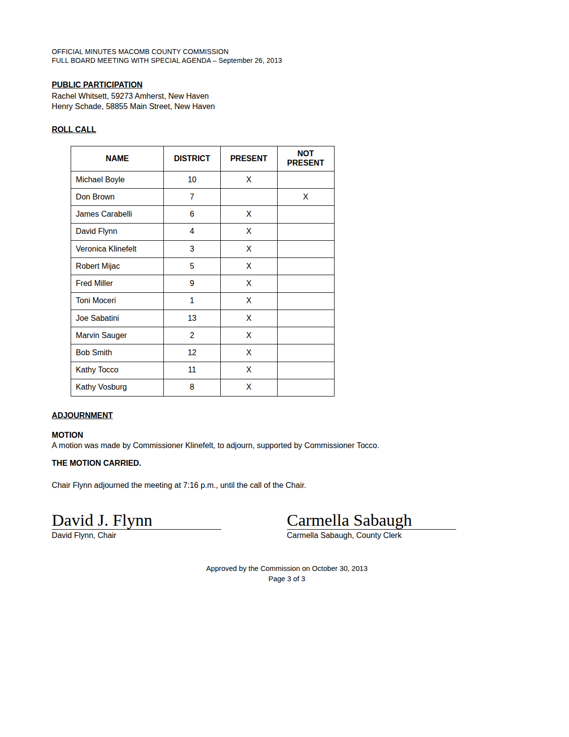OFFICIAL MINUTES MACOMB COUNTY COMMISSION
FULL BOARD MEETING WITH SPECIAL AGENDA – September 26, 2013
PUBLIC PARTICIPATION
Rachel Whitsett, 59273 Amherst, New Haven
Henry Schade, 58855 Main Street, New Haven
ROLL CALL
| NAME | DISTRICT | PRESENT | NOT PRESENT |
| --- | --- | --- | --- |
| Michael Boyle | 10 | X | |
| Don Brown | 7 | | X |
| James Carabelli | 6 | X | |
| David Flynn | 4 | X | |
| Veronica Klinefelt | 3 | X | |
| Robert Mijac | 5 | X | |
| Fred Miller | 9 | X | |
| Toni Moceri | 1 | X | |
| Joe Sabatini | 13 | X | |
| Marvin Sauger | 2 | X | |
| Bob Smith | 12 | X | |
| Kathy Tocco | 11 | X | |
| Kathy Vosburg | 8 | X | |
ADJOURNMENT
MOTION
A motion was made by Commissioner Klinefelt, to adjourn, supported by Commissioner Tocco.
THE MOTION CARRIED.
Chair Flynn adjourned the meeting at 7:16 p.m., until the call of the Chair.
| David J. Flynn David Flynn, Chair | Carmella Sabaugh Carmella Sabaugh, County Clerk |
Approved by the Commission on October 30, 2013
Page 3 of 3